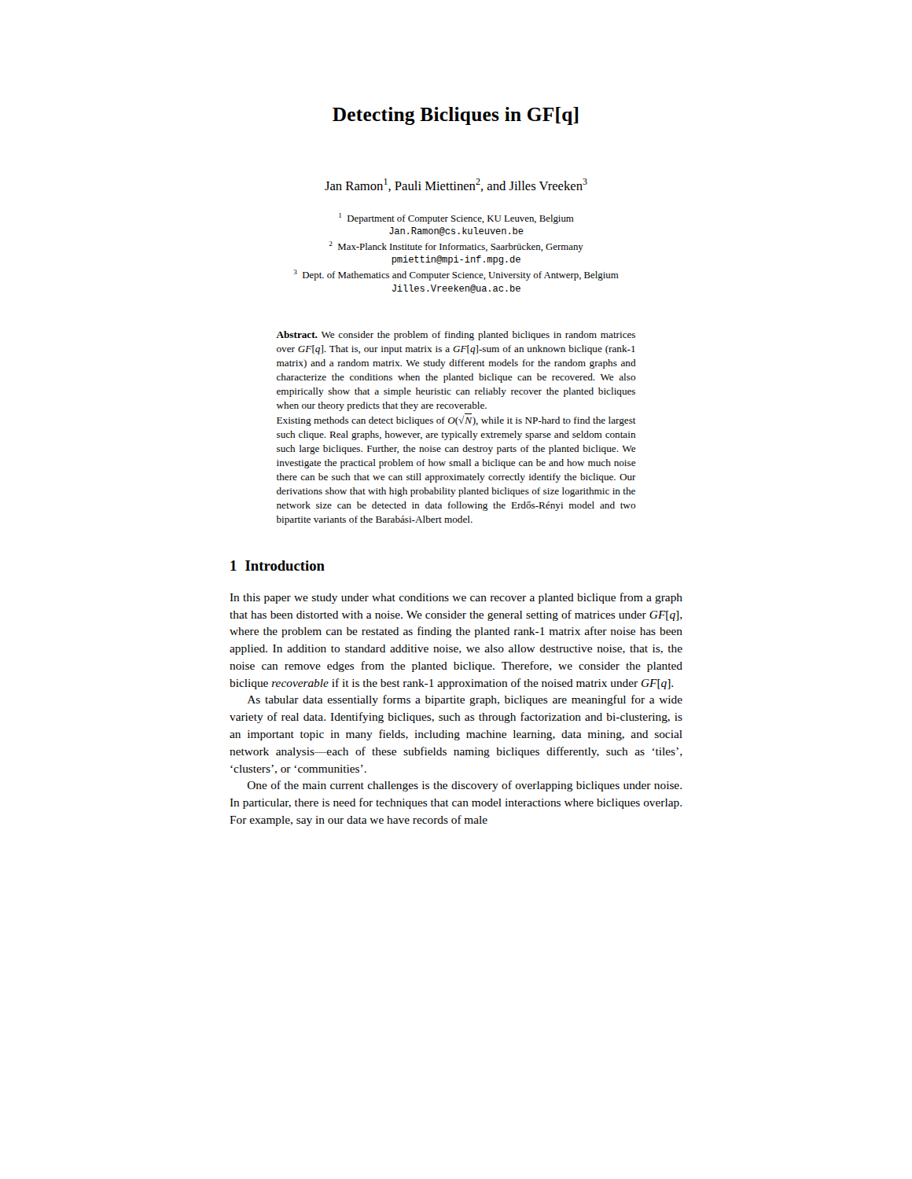Detecting Bicliques in GF[q]
Jan Ramon1, Pauli Miettinen2, and Jilles Vreeken3
1 Department of Computer Science, KU Leuven, Belgium Jan.Ramon@cs.kuleuven.be 2 Max-Planck Institute for Informatics, Saarbrücken, Germany pmiettin@mpi-inf.mpg.de 3 Dept. of Mathematics and Computer Science, University of Antwerp, Belgium Jilles.Vreeken@ua.ac.be
Abstract. We consider the problem of finding planted bicliques in random matrices over GF[q]. That is, our input matrix is a GF[q]-sum of an unknown biclique (rank-1 matrix) and a random matrix. We study different models for the random graphs and characterize the conditions when the planted biclique can be recovered. We also empirically show that a simple heuristic can reliably recover the planted bicliques when our theory predicts that they are recoverable.
Existing methods can detect bicliques of O(√N), while it is NP-hard to find the largest such clique. Real graphs, however, are typically extremely sparse and seldom contain such large bicliques. Further, the noise can destroy parts of the planted biclique. We investigate the practical problem of how small a biclique can be and how much noise there can be such that we can still approximately correctly identify the biclique. Our derivations show that with high probability planted bicliques of size logarithmic in the network size can be detected in data following the Erdős-Rényi model and two bipartite variants of the Barabási-Albert model.
1 Introduction
In this paper we study under what conditions we can recover a planted biclique from a graph that has been distorted with a noise. We consider the general setting of matrices under GF[q], where the problem can be restated as finding the planted rank-1 matrix after noise has been applied. In addition to standard additive noise, we also allow destructive noise, that is, the noise can remove edges from the planted biclique. Therefore, we consider the planted biclique recoverable if it is the best rank-1 approximation of the noised matrix under GF[q].
As tabular data essentially forms a bipartite graph, bicliques are meaningful for a wide variety of real data. Identifying bicliques, such as through factorization and bi-clustering, is an important topic in many fields, including machine learning, data mining, and social network analysis—each of these subfields naming bicliques differently, such as ‘tiles’, ‘clusters’, or ‘communities’.
One of the main current challenges is the discovery of overlapping bicliques under noise. In particular, there is need for techniques that can model interactions where bicliques overlap. For example, say in our data we have records of male